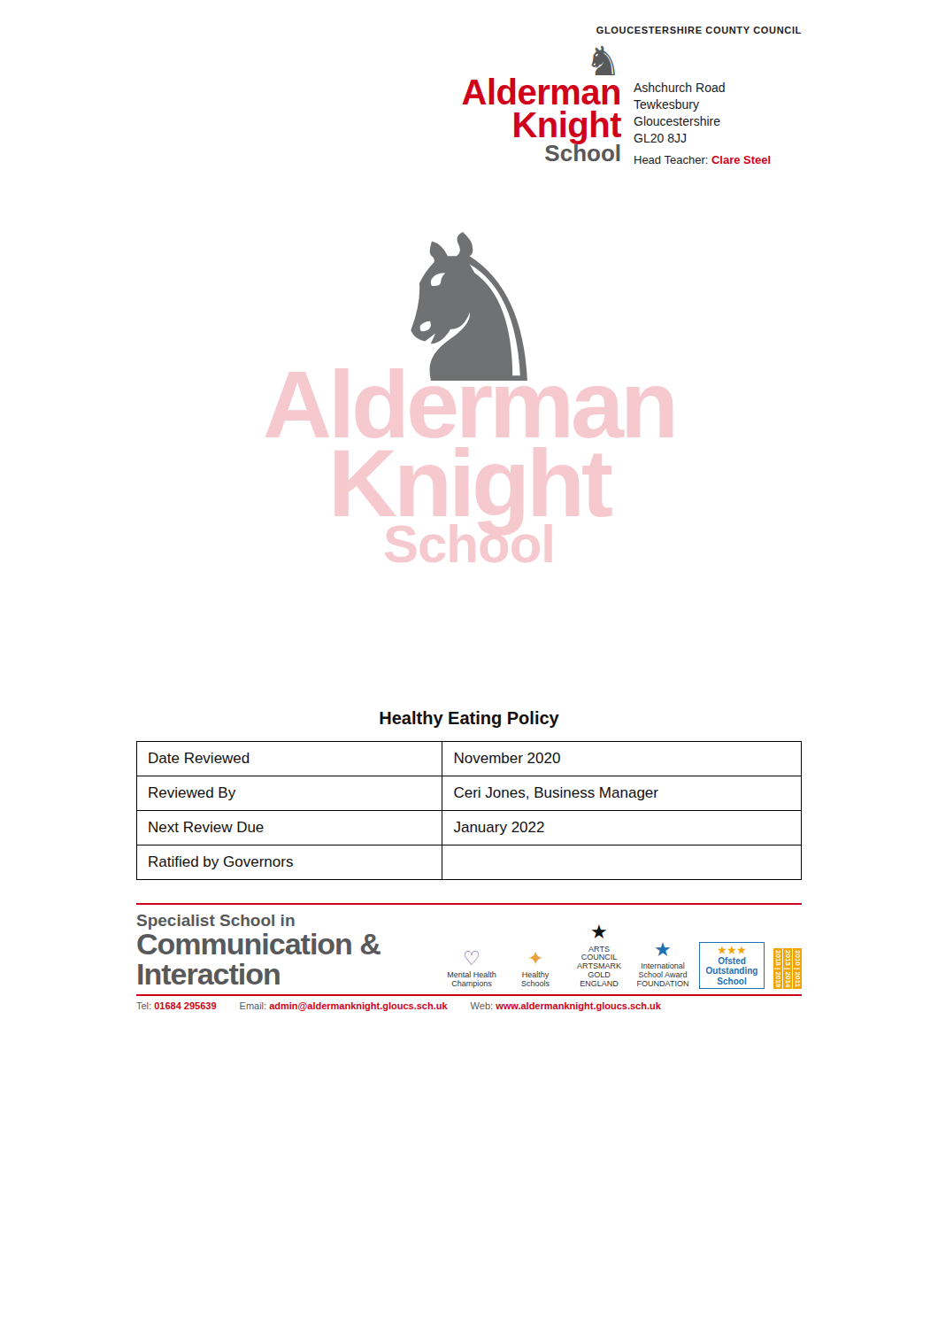GLOUCESTERSHIRE COUNTY COUNCIL
♞
Alderman
Knight
School
Ashchurch Road
Tewkesbury
Gloucestershire
GL20 8JJ
Head Teacher: Clare Steel
♞
Alderman Knight School
Healthy Eating Policy
| Date Reviewed | November 2020 |
| Reviewed By | Ceri Jones, Business Manager |
| Next Review Due | January 2022 |
| Ratified by Governors | |
Specialist School in
Communication & Interaction
♡ Mental Health
Champions
✦ Healthy Schools
★ ARTS COUNCIL
ARTSMARK GOLD
ENGLAND
★ International
School Award
FOUNDATION
★★★
Ofsted
Outstanding
School
2018 | 2019
2013 | 2014
2010 | 2011
Tel: 01684 295639
Email: admin@aldermanknight.gloucs.sch.uk
Web: www.aldermanknight.gloucs.sch.uk